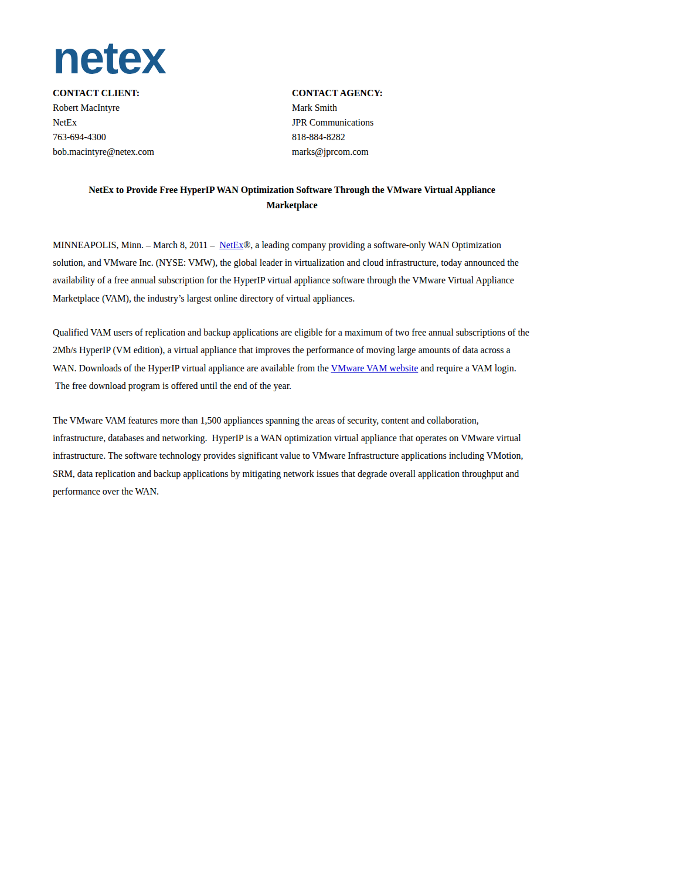netex
| CONTACT CLIENT: | CONTACT AGENCY: |
| Robert MacIntyre | Mark Smith |
| NetEx | JPR Communications |
| 763-694-4300 | 818-884-8282 |
| bob.macintyre@netex.com | marks@jprcom.com |
NetEx to Provide Free HyperIP WAN Optimization Software Through the VMware Virtual Appliance Marketplace
MINNEAPOLIS, Minn. – March 8, 2011 – NetEx®, a leading company providing a software-only WAN Optimization solution, and VMware Inc. (NYSE: VMW), the global leader in virtualization and cloud infrastructure, today announced the availability of a free annual subscription for the HyperIP virtual appliance software through the VMware Virtual Appliance Marketplace (VAM), the industry’s largest online directory of virtual appliances.
Qualified VAM users of replication and backup applications are eligible for a maximum of two free annual subscriptions of the 2Mb/s HyperIP (VM edition), a virtual appliance that improves the performance of moving large amounts of data across a WAN. Downloads of the HyperIP virtual appliance are available from the VMware VAM website and require a VAM login. The free download program is offered until the end of the year.
The VMware VAM features more than 1,500 appliances spanning the areas of security, content and collaboration, infrastructure, databases and networking. HyperIP is a WAN optimization virtual appliance that operates on VMware virtual infrastructure. The software technology provides significant value to VMware Infrastructure applications including VMotion, SRM, data replication and backup applications by mitigating network issues that degrade overall application throughput and performance over the WAN.